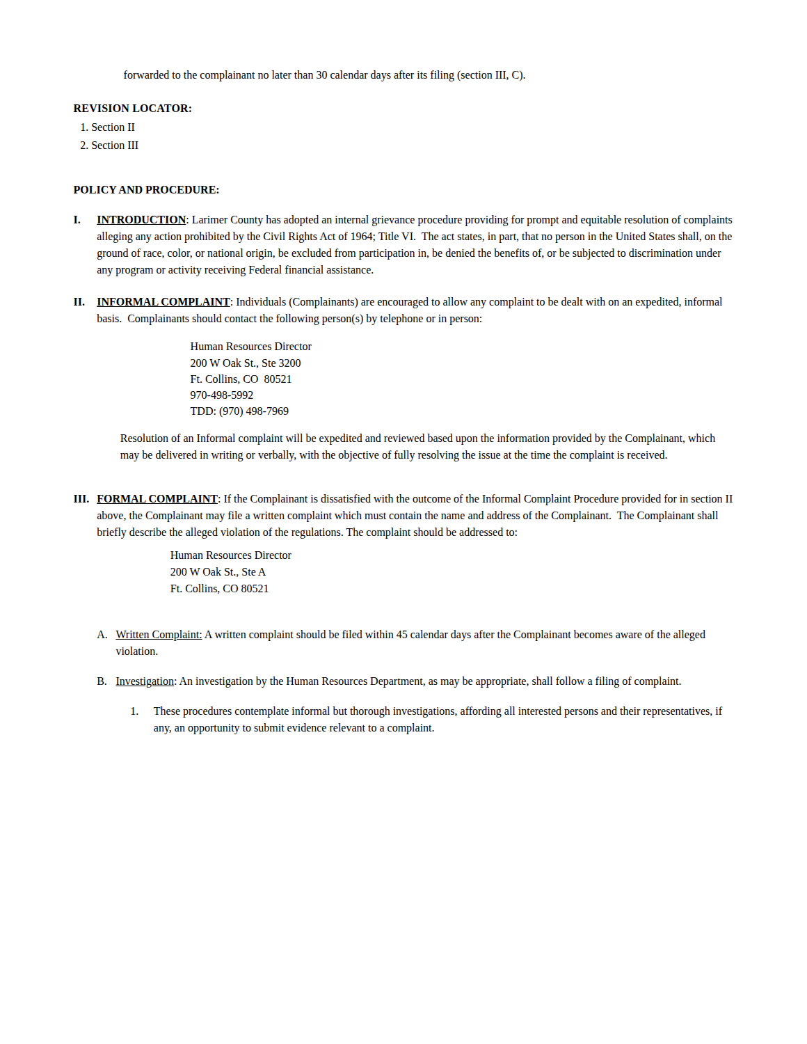forwarded to the complainant no later than 30 calendar days after its filing (section III, C).
REVISION LOCATOR:
Section II
Section III
POLICY AND PROCEDURE:
I.
INTRODUCTION: Larimer County has adopted an internal grievance procedure providing for prompt and equitable resolution of complaints alleging any action prohibited by the Civil Rights Act of 1964; Title VI. The act states, in part, that no person in the United States shall, on the ground of race, color, or national origin, be excluded from participation in, be denied the benefits of, or be subjected to discrimination under any program or activity receiving Federal financial assistance.
II.
INFORMAL COMPLAINT: Individuals (Complainants) are encouraged to allow any complaint to be dealt with on an expedited, informal basis. Complainants should contact the following person(s) by telephone or in person:
Human Resources Director
200 W Oak St., Ste 3200
Ft. Collins, CO 80521
970-498-5992
TDD: (970) 498-7969
Resolution of an Informal complaint will be expedited and reviewed based upon the information provided by the Complainant, which may be delivered in writing or verbally, with the objective of fully resolving the issue at the time the complaint is received.
III.
FORMAL COMPLAINT: If the Complainant is dissatisfied with the outcome of the Informal Complaint Procedure provided for in section II above, the Complainant may file a written complaint which must contain the name and address of the Complainant. The Complainant shall briefly describe the alleged violation of the regulations. The complaint should be addressed to:
Human Resources Director
200 W Oak St., Ste A
Ft. Collins, CO 80521
A.
Written Complaint: A written complaint should be filed within 45 calendar days after the Complainant becomes aware of the alleged violation.
B.
Investigation: An investigation by the Human Resources Department, as may be appropriate, shall follow a filing of complaint.
1.
These procedures contemplate informal but thorough investigations, affording all interested persons and their representatives, if any, an opportunity to submit evidence relevant to a complaint.